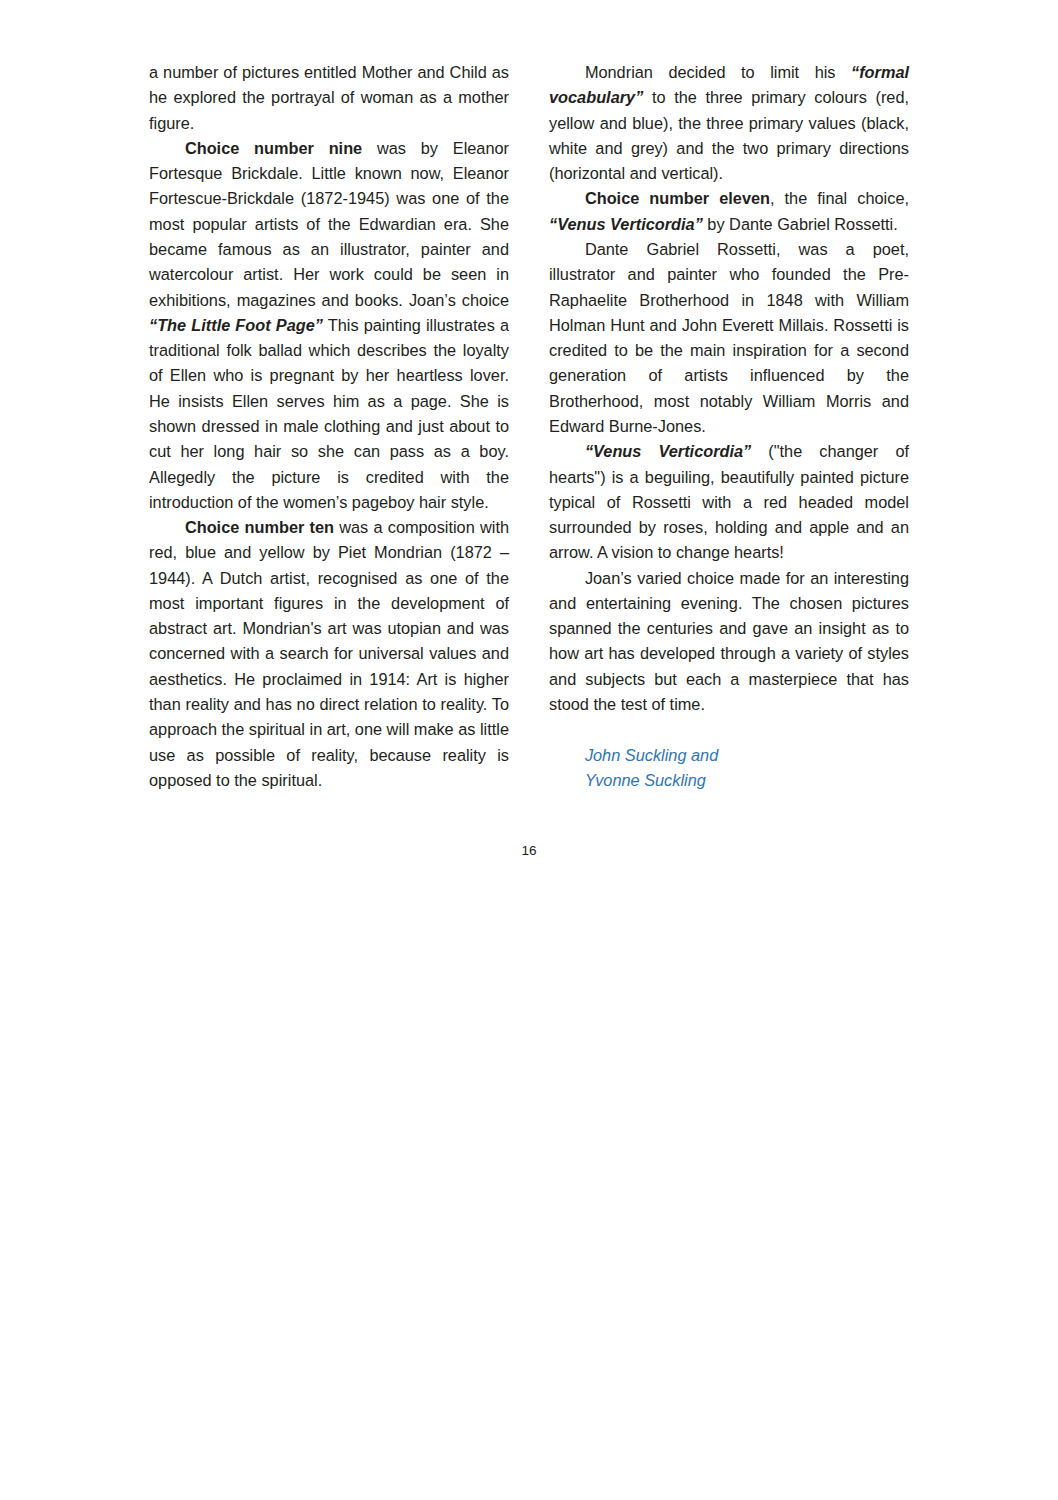a number of pictures entitled Mother and Child as he explored the portrayal of woman as a mother figure.
Choice number nine was by Eleanor Fortesque Brickdale. Little known now, Eleanor Fortescue-Brickdale (1872-1945) was one of the most popular artists of the Edwardian era. She became famous as an illustrator, painter and watercolour artist. Her work could be seen in exhibitions, magazines and books. Joan’s choice “The Little Foot Page” This painting illustrates a traditional folk ballad which describes the loyalty of Ellen who is pregnant by her heartless lover. He insists Ellen serves him as a page. She is shown dressed in male clothing and just about to cut her long hair so she can pass as a boy. Allegedly the picture is credited with the introduction of the women’s pageboy hair style.
Choice number ten was a composition with red, blue and yellow by Piet Mondrian (1872 – 1944). A Dutch artist, recognised as one of the most important figures in the development of abstract art. Mondrian's art was utopian and was concerned with a search for universal values and aesthetics. He proclaimed in 1914: Art is higher than reality and has no direct relation to reality. To approach the spiritual in art, one will make as little use as possible of reality, because reality is opposed to the spiritual.
Mondrian decided to limit his “formal vocabulary” to the three primary colours (red, yellow and blue), the three primary values (black, white and grey) and the two primary directions (horizontal and vertical).
Choice number eleven, the final choice, “Venus Verticordia” by Dante Gabriel Rossetti.
Dante Gabriel Rossetti, was a poet, illustrator and painter who founded the Pre-Raphaelite Brotherhood in 1848 with William Holman Hunt and John Everett Millais. Rossetti is credited to be the main inspiration for a second generation of artists influenced by the Brotherhood, most notably William Morris and Edward Burne-Jones.
“Venus Verticordia” ("the changer of hearts") is a beguiling, beautifully painted picture typical of Rossetti with a red headed model surrounded by roses, holding and apple and an arrow. A vision to change hearts!
Joan’s varied choice made for an interesting and entertaining evening. The chosen pictures spanned the centuries and gave an insight as to how art has developed through a variety of styles and subjects but each a masterpiece that has stood the test of time.
John Suckling and
Yvonne Suckling
16